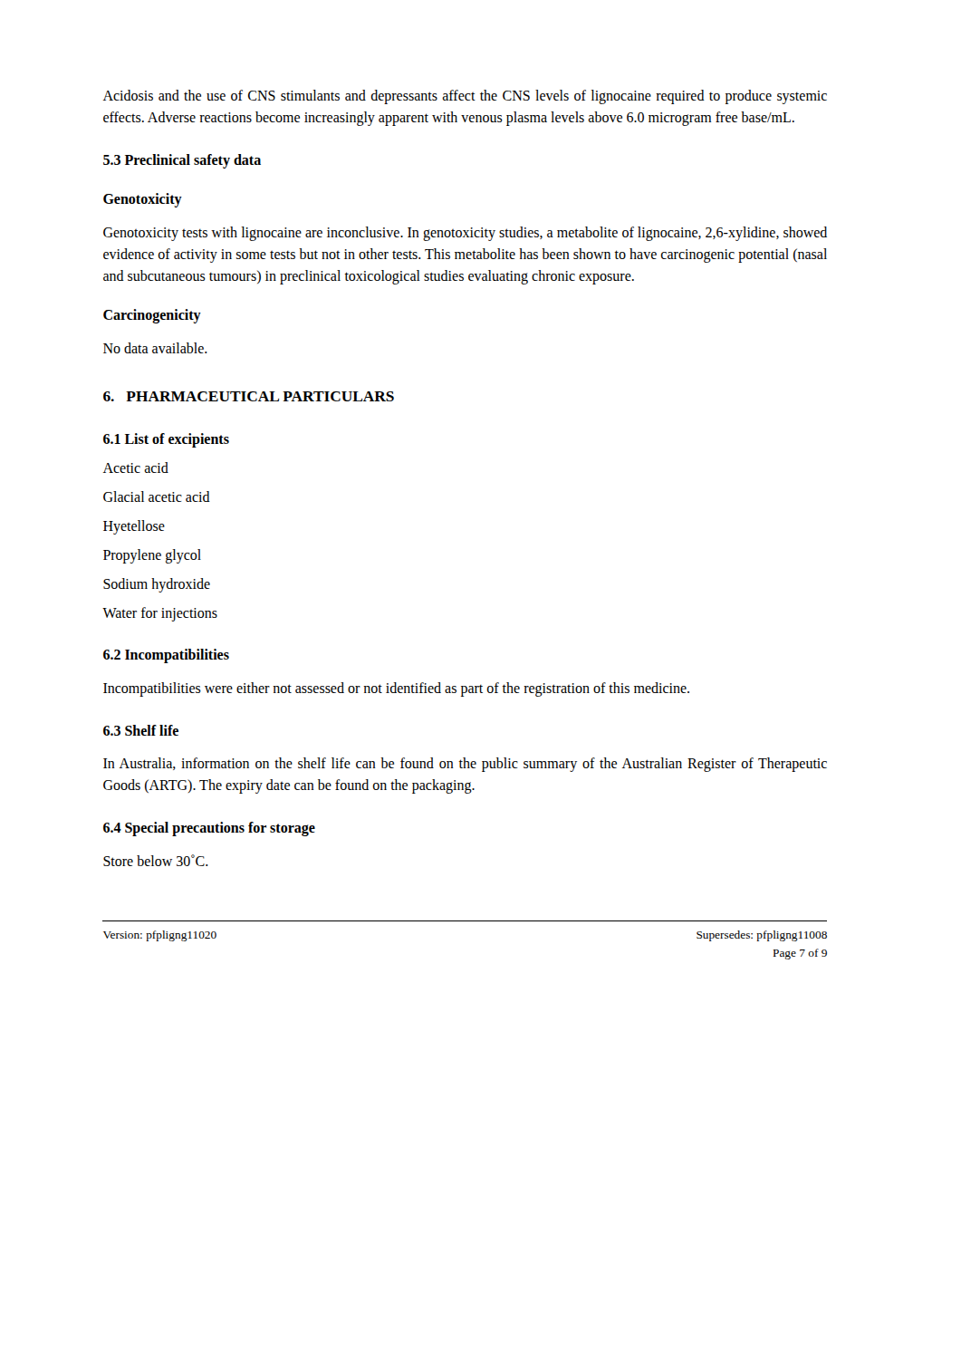Acidosis and the use of CNS stimulants and depressants affect the CNS levels of lignocaine required to produce systemic effects. Adverse reactions become increasingly apparent with venous plasma levels above 6.0 microgram free base/mL.
5.3 Preclinical safety data
Genotoxicity
Genotoxicity tests with lignocaine are inconclusive. In genotoxicity studies, a metabolite of lignocaine, 2,6-xylidine, showed evidence of activity in some tests but not in other tests. This metabolite has been shown to have carcinogenic potential (nasal and subcutaneous tumours) in preclinical toxicological studies evaluating chronic exposure.
Carcinogenicity
No data available.
6. PHARMACEUTICAL PARTICULARS
6.1 List of excipients
Acetic acid
Glacial acetic acid
Hyetellose
Propylene glycol
Sodium hydroxide
Water for injections
6.2 Incompatibilities
Incompatibilities were either not assessed or not identified as part of the registration of this medicine.
6.3 Shelf life
In Australia, information on the shelf life can be found on the public summary of the Australian Register of Therapeutic Goods (ARTG). The expiry date can be found on the packaging.
6.4 Special precautions for storage
Store below 30˚C.
Version: pfpligng11020
Supersedes: pfpligng11008
Page 7 of 9